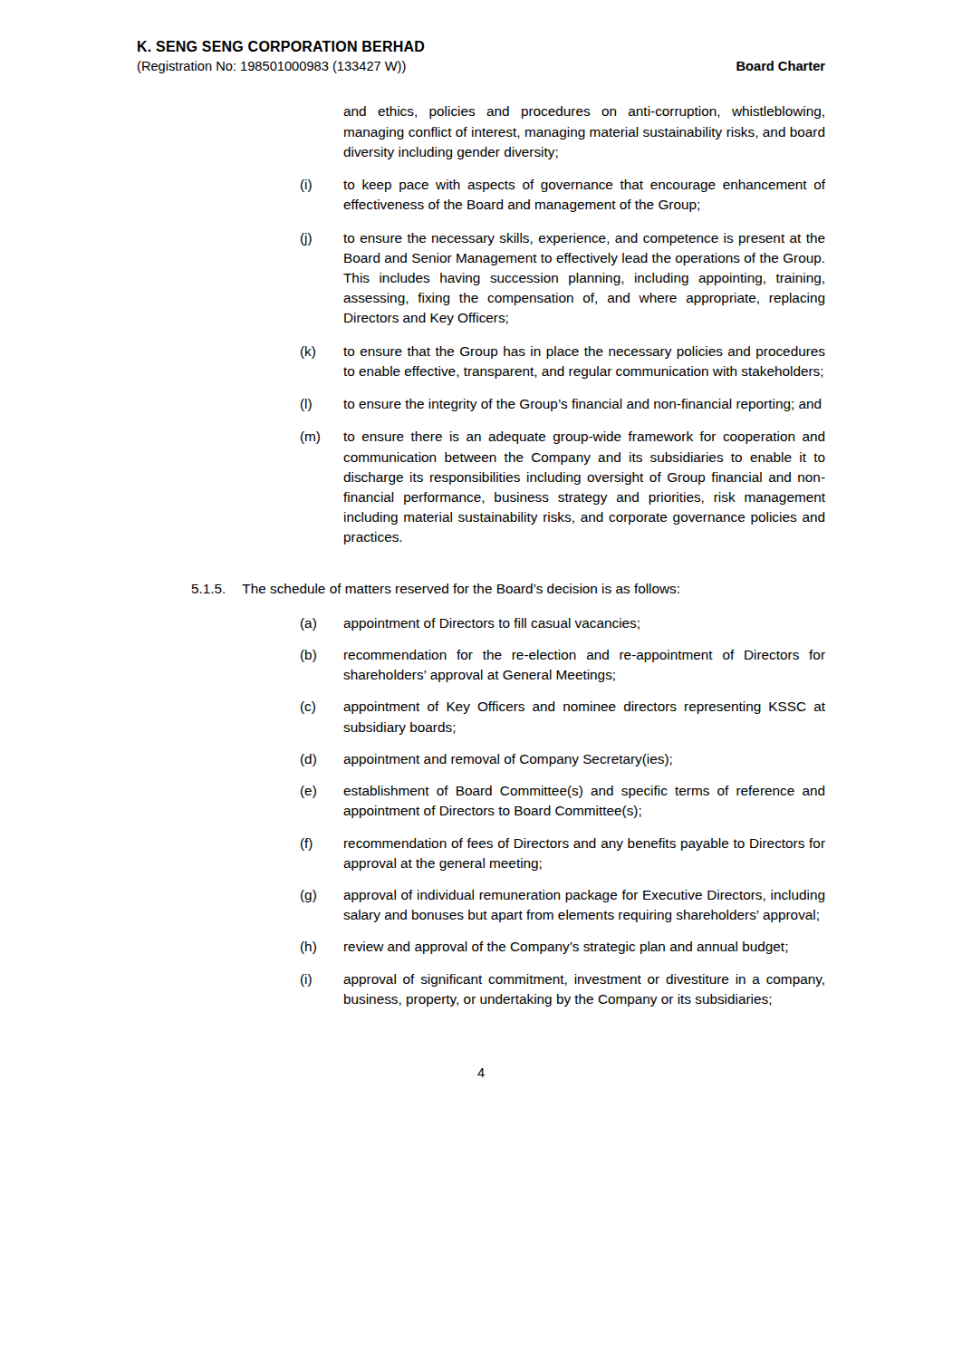K. SENG SENG CORPORATION BERHAD
(Registration No: 198501000983 (133427 W)) Board Charter
and ethics, policies and procedures on anti-corruption, whistleblowing, managing conflict of interest, managing material sustainability risks, and board diversity including gender diversity;
(i) to keep pace with aspects of governance that encourage enhancement of effectiveness of the Board and management of the Group;
(j) to ensure the necessary skills, experience, and competence is present at the Board and Senior Management to effectively lead the operations of the Group. This includes having succession planning, including appointing, training, assessing, fixing the compensation of, and where appropriate, replacing Directors and Key Officers;
(k) to ensure that the Group has in place the necessary policies and procedures to enable effective, transparent, and regular communication with stakeholders;
(l) to ensure the integrity of the Group’s financial and non-financial reporting; and
(m) to ensure there is an adequate group-wide framework for cooperation and communication between the Company and its subsidiaries to enable it to discharge its responsibilities including oversight of Group financial and non-financial performance, business strategy and priorities, risk management including material sustainability risks, and corporate governance policies and practices.
5.1.5. The schedule of matters reserved for the Board’s decision is as follows:
(a) appointment of Directors to fill casual vacancies;
(b) recommendation for the re-election and re-appointment of Directors for shareholders’ approval at General Meetings;
(c) appointment of Key Officers and nominee directors representing KSSC at subsidiary boards;
(d) appointment and removal of Company Secretary(ies);
(e) establishment of Board Committee(s) and specific terms of reference and appointment of Directors to Board Committee(s);
(f) recommendation of fees of Directors and any benefits payable to Directors for approval at the general meeting;
(g) approval of individual remuneration package for Executive Directors, including salary and bonuses but apart from elements requiring shareholders’ approval;
(h) review and approval of the Company’s strategic plan and annual budget;
(i) approval of significant commitment, investment or divestiture in a company, business, property, or undertaking by the Company or its subsidiaries;
4